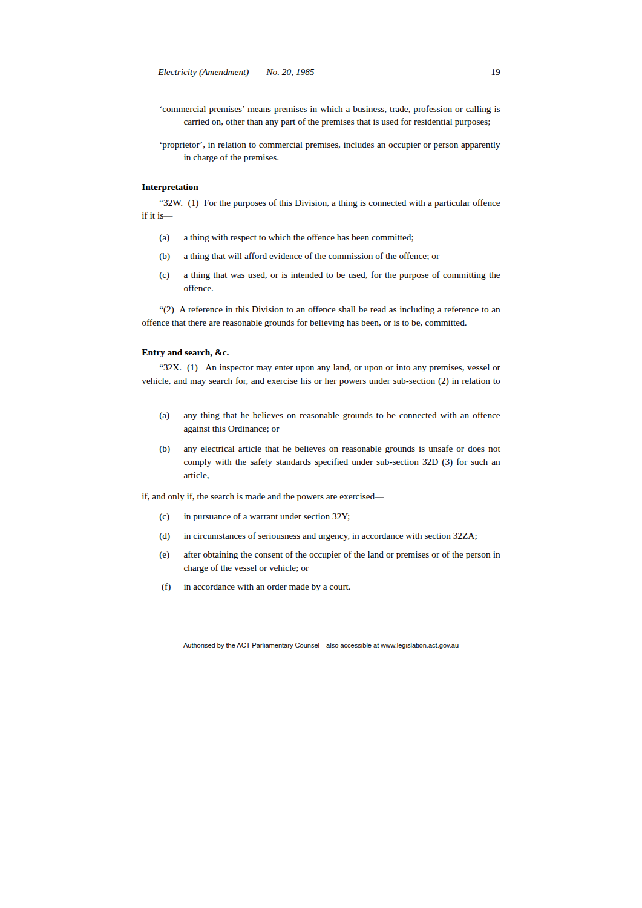Electricity (Amendment) No. 20, 1985 19
‘commercial premises’ means premises in which a business, trade, profession or calling is carried on, other than any part of the premises that is used for residential purposes;
‘proprietor’, in relation to commercial premises, includes an occupier or person apparently in charge of the premises.
Interpretation
“32W. (1) For the purposes of this Division, a thing is connected with a particular offence if it is—
(a) a thing with respect to which the offence has been committed;
(b) a thing that will afford evidence of the commission of the offence; or
(c) a thing that was used, or is intended to be used, for the purpose of committing the offence.
“(2) A reference in this Division to an offence shall be read as including a reference to an offence that there are reasonable grounds for believing has been, or is to be, committed.
Entry and search, &c.
“32X. (1) An inspector may enter upon any land, or upon or into any premises, vessel or vehicle, and may search for, and exercise his or her powers under sub-section (2) in relation to—
(a) any thing that he believes on reasonable grounds to be connected with an offence against this Ordinance; or
(b) any electrical article that he believes on reasonable grounds is unsafe or does not comply with the safety standards specified under sub-section 32D (3) for such an article,
if, and only if, the search is made and the powers are exercised—
(c) in pursuance of a warrant under section 32Y;
(d) in circumstances of seriousness and urgency, in accordance with section 32ZA;
(e) after obtaining the consent of the occupier of the land or premises or of the person in charge of the vessel or vehicle; or
(f) in accordance with an order made by a court.
Authorised by the ACT Parliamentary Counsel—also accessible at www.legislation.act.gov.au